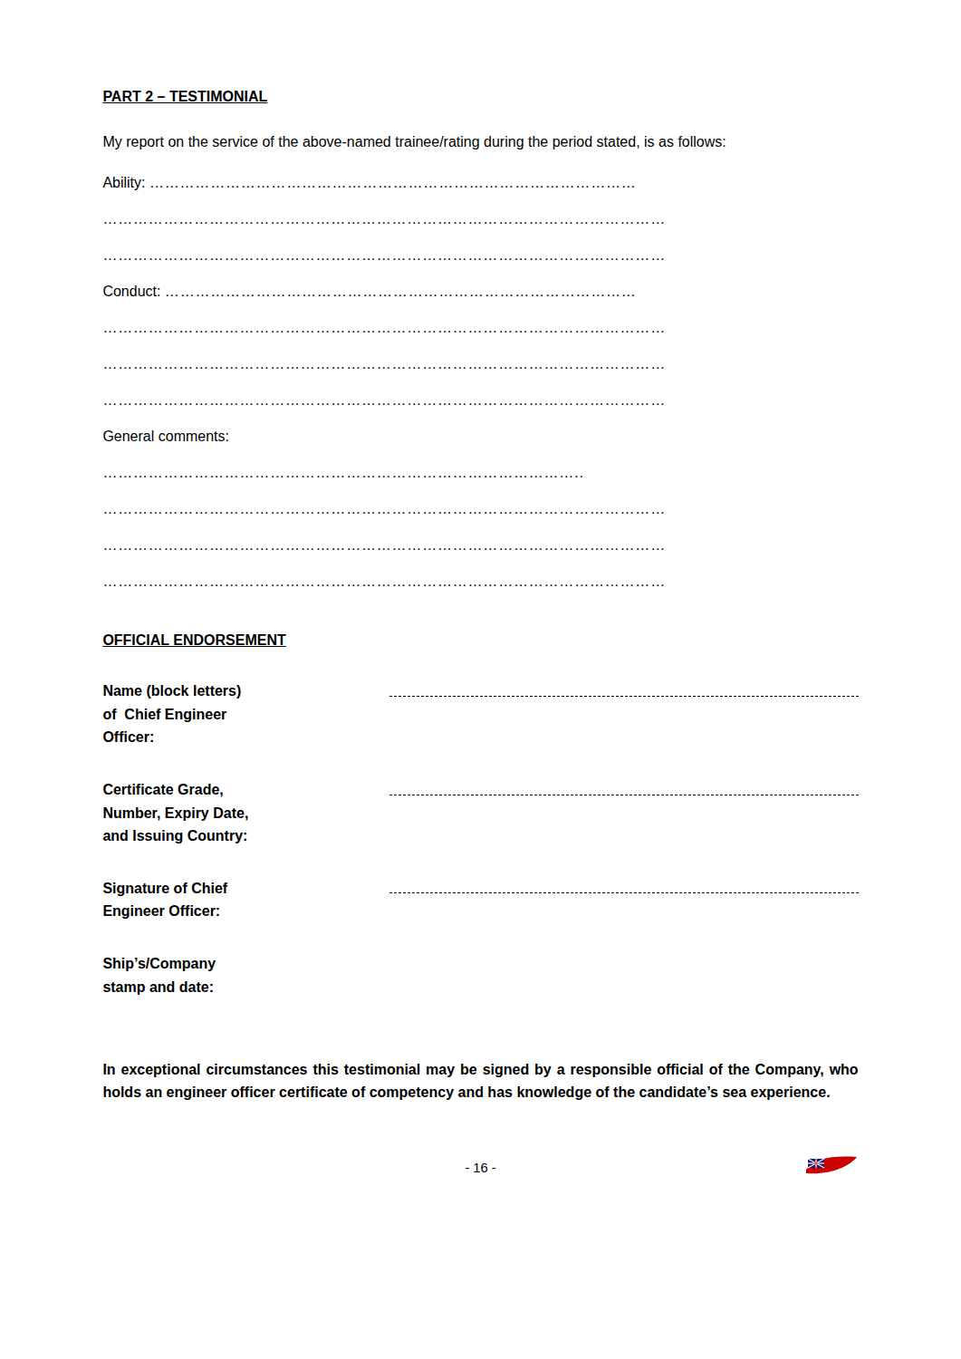PART 2 – TESTIMONIAL
My report on the service of the above-named trainee/rating during the period stated, is as follows:
Ability: ……………………………………………………………………………………
…………………………………………………………………………………………………
…………………………………………………………………………………………………
Conduct: …………………………………………………………………………………
…………………………………………………………………………………………………
…………………………………………………………………………………………………
…………………………………………………………………………………………………
General comments:
…………………………………………………………………………………..
…………………………………………………………………………………………………
…………………………………………………………………………………………………
…………………………………………………………………………………………………
OFFICIAL ENDORSEMENT
| Name (block letters) of Chief Engineer Officer: | |
| Certificate Grade, Number, Expiry Date, and Issuing Country: | |
| Signature of Chief Engineer Officer: | |
| Ship’s/Company stamp and date: | |
In exceptional circumstances this testimonial may be signed by a responsible official of the Company, who holds an engineer officer certificate of competency and has knowledge of the candidate’s sea experience.
- 16 -